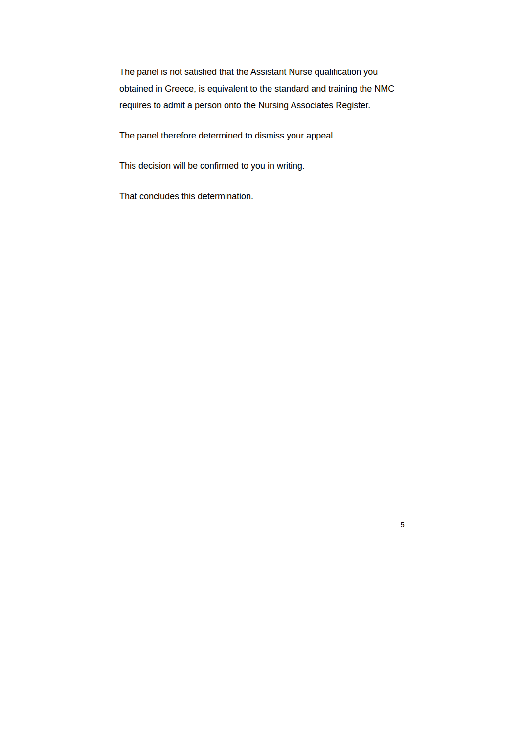The panel is not satisfied that the Assistant Nurse qualification you obtained in Greece, is equivalent to the standard and training the NMC requires to admit a person onto the Nursing Associates Register.
The panel therefore determined to dismiss your appeal.
This decision will be confirmed to you in writing.
That concludes this determination.
5